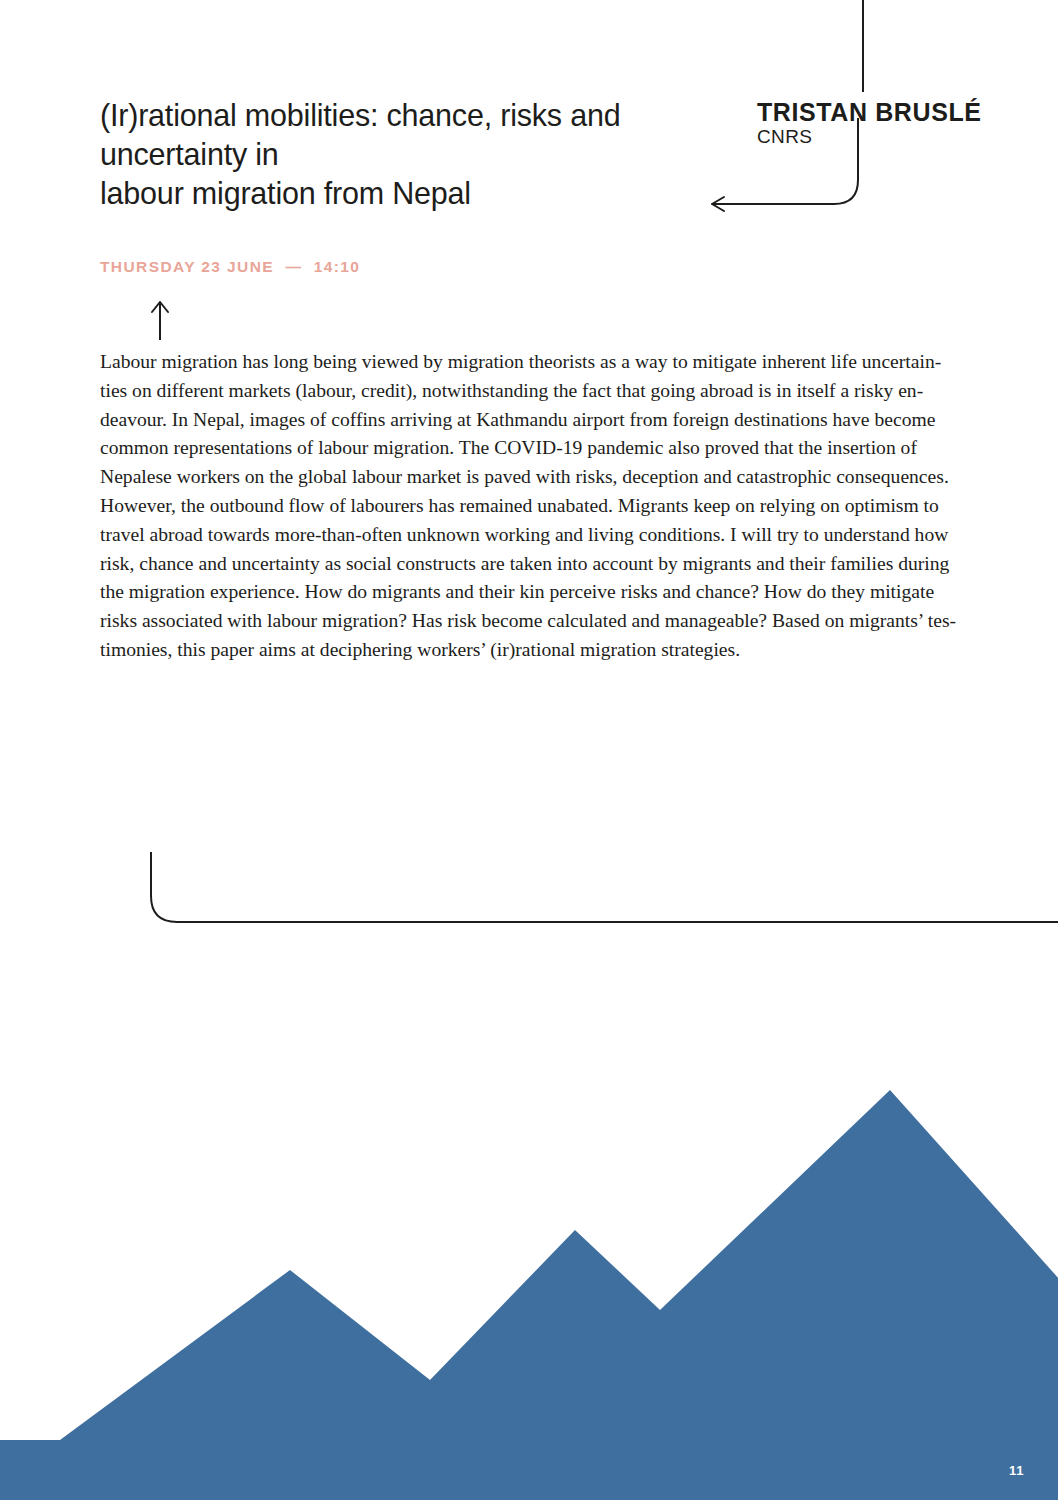(Ir)rational mobilities: chance, risks and uncertainty in
labour migration from Nepal
Tristan Bruslé CNRS
Thursday 23 June — 14:10
Labour migration has long being viewed by migration theorists as a way to mitigate inherent life uncertainties on different markets (labour, credit), notwithstanding the fact that going abroad is in itself a risky endeavour. In Nepal, images of coffins arriving at Kathmandu airport from foreign destinations have become common representations of labour migration. The COVID-19 pandemic also proved that the insertion of Nepalese workers on the global labour market is paved with risks, deception and catastrophic consequences. However, the outbound flow of labourers has remained unabated. Migrants keep on relying on optimism to travel abroad towards more-than-often unknown working and living conditions. I will try to understand how risk, chance and uncertainty as social constructs are taken into account by migrants and their families during the migration experience. How do migrants and their kin perceive risks and chance? How do they mitigate risks associated with labour migration? Has risk become calculated and manageable? Based on migrants’ testimonies, this paper aims at deciphering workers’ (ir)rational migration strategies.
11